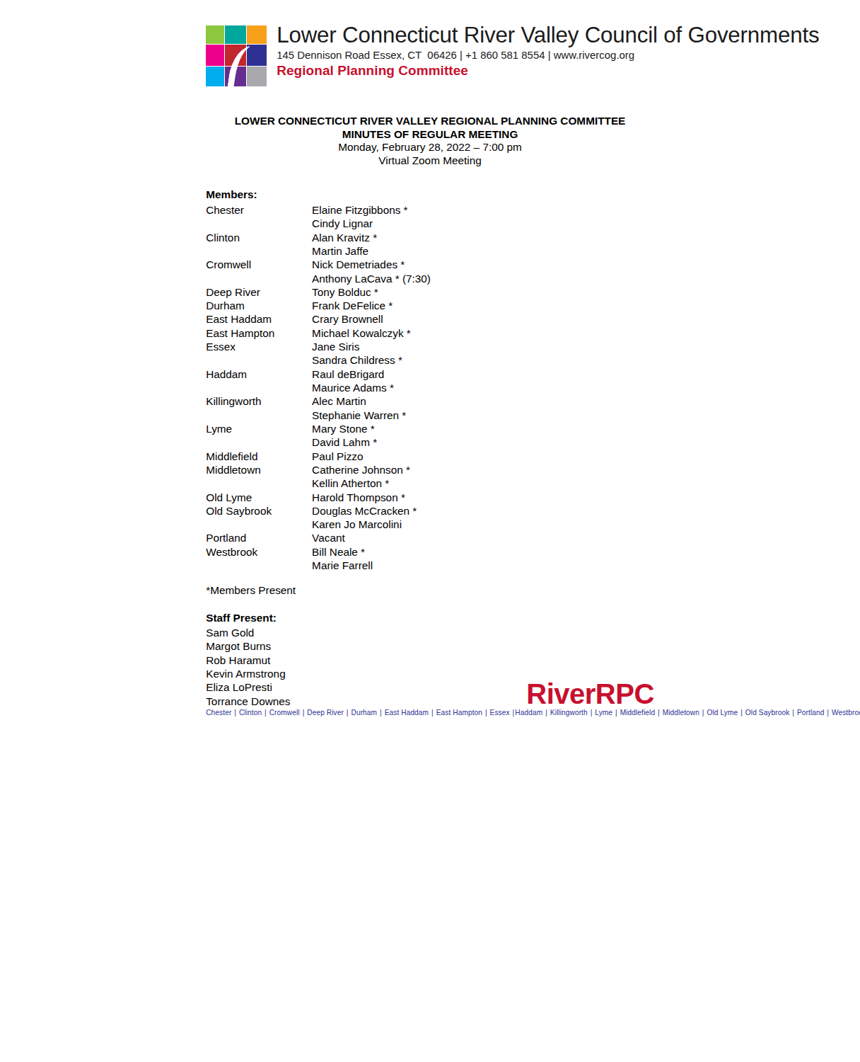Lower Connecticut River Valley Council of Governments
145 Dennison Road Essex, CT 06426 | +1 860 581 8554 | www.rivercog.org
Regional Planning Committee
LOWER CONNECTICUT RIVER VALLEY REGIONAL PLANNING COMMITTEE
MINUTES OF REGULAR MEETING
Monday, February 28, 2022 – 7:00 pm
Virtual Zoom Meeting
Members:
| Chester | Elaine Fitzgibbons * |
| | Cindy Lignar |
| Clinton | Alan Kravitz * |
| | Martin Jaffe |
| Cromwell | Nick Demetriades * |
| | Anthony LaCava * (7:30) |
| Deep River | Tony Bolduc * |
| Durham | Frank DeFelice * |
| East Haddam | Crary Brownell |
| East Hampton | Michael Kowalczyk * |
| Essex | Jane Siris |
| | Sandra Childress * |
| Haddam | Raul deBrigard |
| | Maurice Adams * |
| Killingworth | Alec Martin |
| | Stephanie Warren * |
| Lyme | Mary Stone * |
| | David Lahm * |
| Middlefield | Paul Pizzo |
| Middletown | Catherine Johnson * |
| | Kellin Atherton * |
| Old Lyme | Harold Thompson * |
| Old Saybrook | Douglas McCracken * |
| | Karen Jo Marcolini |
| Portland | Vacant |
| Westbrook | Bill Neale * |
| | Marie Farrell |
*Members Present
Staff Present:
Sam Gold
Margot Burns
Rob Haramut
Kevin Armstrong
Eliza LoPresti
Torrance Downes
RiverRPC
Chester | Clinton | Cromwell | Deep River | Durham | East Haddam | East Hampton | Essex |Haddam | Killingworth | Lyme | Middlefield | Middletown | Old Lyme | Old Saybrook | Portland | Westbrook